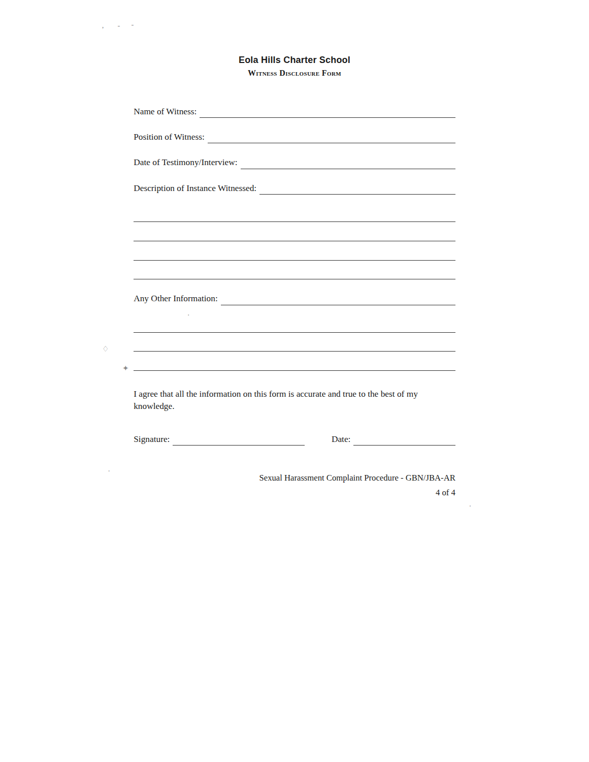, - - ♢ ✦ · · ·
Eola Hills Charter School
Witness Disclosure Form
Name of Witness:
Position of Witness:
Date of Testimony/Interview:
Description of Instance Witnessed:
Any Other Information:
I agree that all the information on this form is accurate and true to the best of my knowledge.
Signature:
Date:
Sexual Harassment Complaint Procedure - GBN/JBA-AR
4 of 4